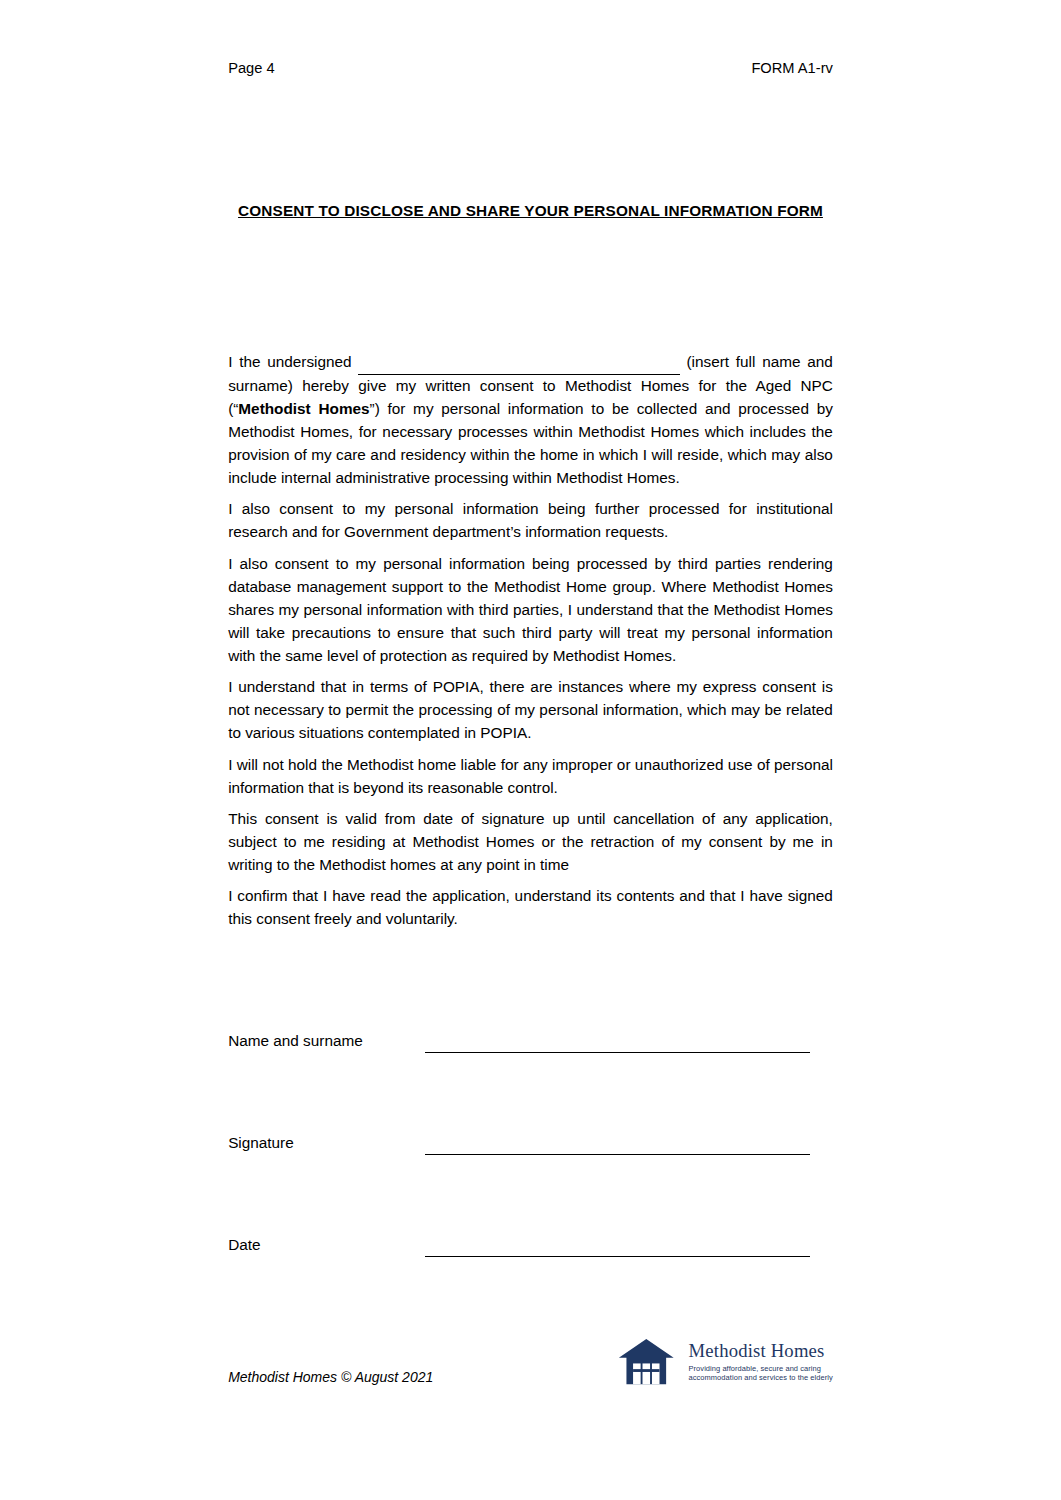Page 4
FORM A1-rv
CONSENT TO DISCLOSE AND SHARE YOUR PERSONAL INFORMATION FORM
I the undersigned (insert full name and surname) hereby give my written consent to Methodist Homes for the Aged NPC (“Methodist Homes”) for my personal information to be collected and processed by Methodist Homes, for necessary processes within Methodist Homes which includes the provision of my care and residency within the home in which I will reside, which may also include internal administrative processing within Methodist Homes.
I also consent to my personal information being further processed for institutional research and for Government department’s information requests.
I also consent to my personal information being processed by third parties rendering database management support to the Methodist Home group. Where Methodist Homes shares my personal information with third parties, I understand that the Methodist Homes will take precautions to ensure that such third party will treat my personal information with the same level of protection as required by Methodist Homes.
I understand that in terms of POPIA, there are instances where my express consent is not necessary to permit the processing of my personal information, which may be related to various situations contemplated in POPIA.
I will not hold the Methodist home liable for any improper or unauthorized use of personal information that is beyond its reasonable control.
This consent is valid from date of signature up until cancellation of any application, subject to me residing at Methodist Homes or the retraction of my consent by me in writing to the Methodist homes at any point in time
I confirm that I have read the application, understand its contents and that I have signed this consent freely and voluntarily.
Name and surname
Signature
Date
Methodist Homes © August 2021
Methodist Homes
Providing affordable, secure and caring
accommodation and services to the elderly